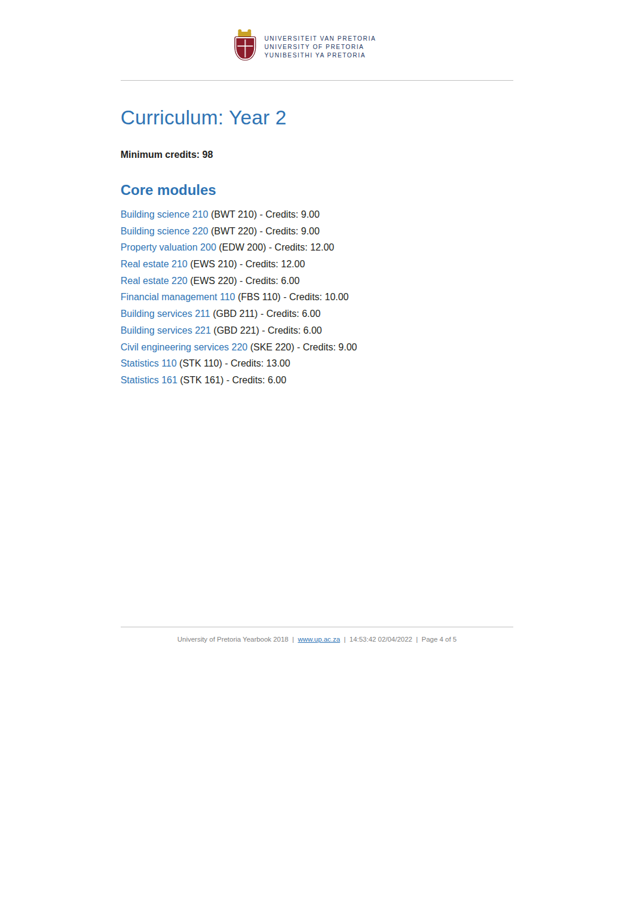Universiteit van Pretoria University of Pretoria Yunibesithi ya Pretoria
Curriculum: Year 2
Minimum credits: 98
Core modules
Building science 210 (BWT 210) - Credits: 9.00
Building science 220 (BWT 220) - Credits: 9.00
Property valuation 200 (EDW 200) - Credits: 12.00
Real estate 210 (EWS 210) - Credits: 12.00
Real estate 220 (EWS 220) - Credits: 6.00
Financial management 110 (FBS 110) - Credits: 10.00
Building services 211 (GBD 211) - Credits: 6.00
Building services 221 (GBD 221) - Credits: 6.00
Civil engineering services 220 (SKE 220) - Credits: 9.00
Statistics 110 (STK 110) - Credits: 13.00
Statistics 161 (STK 161) - Credits: 6.00
University of Pretoria Yearbook 2018 | www.up.ac.za | 14:53:42 02/04/2022 | Page 4 of 5